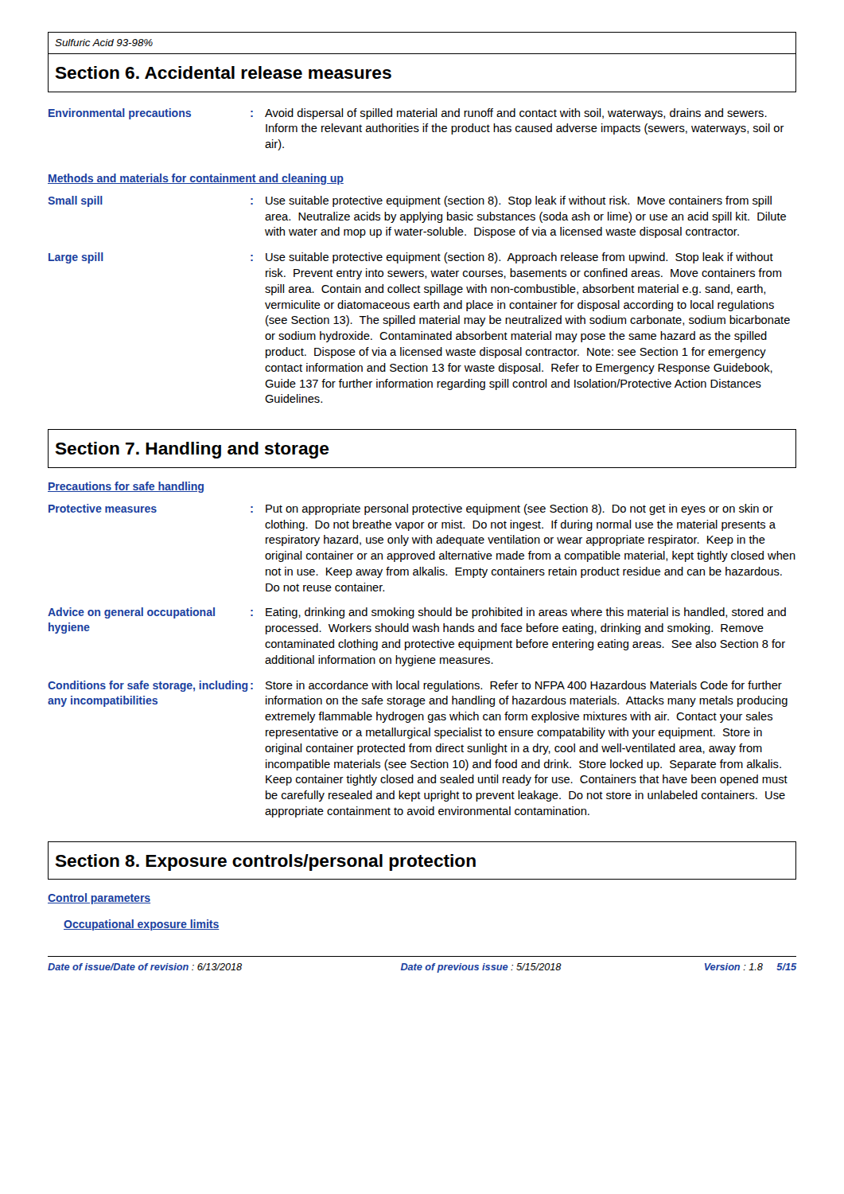Sulfuric Acid 93-98%
Section 6. Accidental release measures
| Environmental precautions | : | Avoid dispersal of spilled material and runoff and contact with soil, waterways, drains and sewers. Inform the relevant authorities if the product has caused adverse impacts (sewers, waterways, soil or air). |
Methods and materials for containment and cleaning up
| Small spill | : | Use suitable protective equipment (section 8). Stop leak if without risk. Move containers from spill area. Neutralize acids by applying basic substances (soda ash or lime) or use an acid spill kit. Dilute with water and mop up if water-soluble. Dispose of via a licensed waste disposal contractor. |
| Large spill | : | Use suitable protective equipment (section 8). Approach release from upwind. Stop leak if without risk. Prevent entry into sewers, water courses, basements or confined areas. Move containers from spill area. Contain and collect spillage with non-combustible, absorbent material e.g. sand, earth, vermiculite or diatomaceous earth and place in container for disposal according to local regulations (see Section 13). The spilled material may be neutralized with sodium carbonate, sodium bicarbonate or sodium hydroxide. Contaminated absorbent material may pose the same hazard as the spilled product. Dispose of via a licensed waste disposal contractor. Note: see Section 1 for emergency contact information and Section 13 for waste disposal. Refer to Emergency Response Guidebook, Guide 137 for further information regarding spill control and Isolation/Protective Action Distances Guidelines. |
Section 7. Handling and storage
Precautions for safe handling
| Protective measures | : | Put on appropriate personal protective equipment (see Section 8). Do not get in eyes or on skin or clothing. Do not breathe vapor or mist. Do not ingest. If during normal use the material presents a respiratory hazard, use only with adequate ventilation or wear appropriate respirator. Keep in the original container or an approved alternative made from a compatible material, kept tightly closed when not in use. Keep away from alkalis. Empty containers retain product residue and can be hazardous. Do not reuse container. |
| Advice on general occupational hygiene | : | Eating, drinking and smoking should be prohibited in areas where this material is handled, stored and processed. Workers should wash hands and face before eating, drinking and smoking. Remove contaminated clothing and protective equipment before entering eating areas. See also Section 8 for additional information on hygiene measures. |
| Conditions for safe storage, including any incompatibilities | : | Store in accordance with local regulations. Refer to NFPA 400 Hazardous Materials Code for further information on the safe storage and handling of hazardous materials. Attacks many metals producing extremely flammable hydrogen gas which can form explosive mixtures with air. Contact your sales representative or a metallurgical specialist to ensure compatability with your equipment. Store in original container protected from direct sunlight in a dry, cool and well-ventilated area, away from incompatible materials (see Section 10) and food and drink. Store locked up. Separate from alkalis. Keep container tightly closed and sealed until ready for use. Containers that have been opened must be carefully resealed and kept upright to prevent leakage. Do not store in unlabeled containers. Use appropriate containment to avoid environmental contamination. |
Section 8. Exposure controls/personal protection
Control parameters
Occupational exposure limits
Date of issue/Date of revision : 6/13/2018 Date of previous issue : 5/15/2018 Version : 1.8 5/15